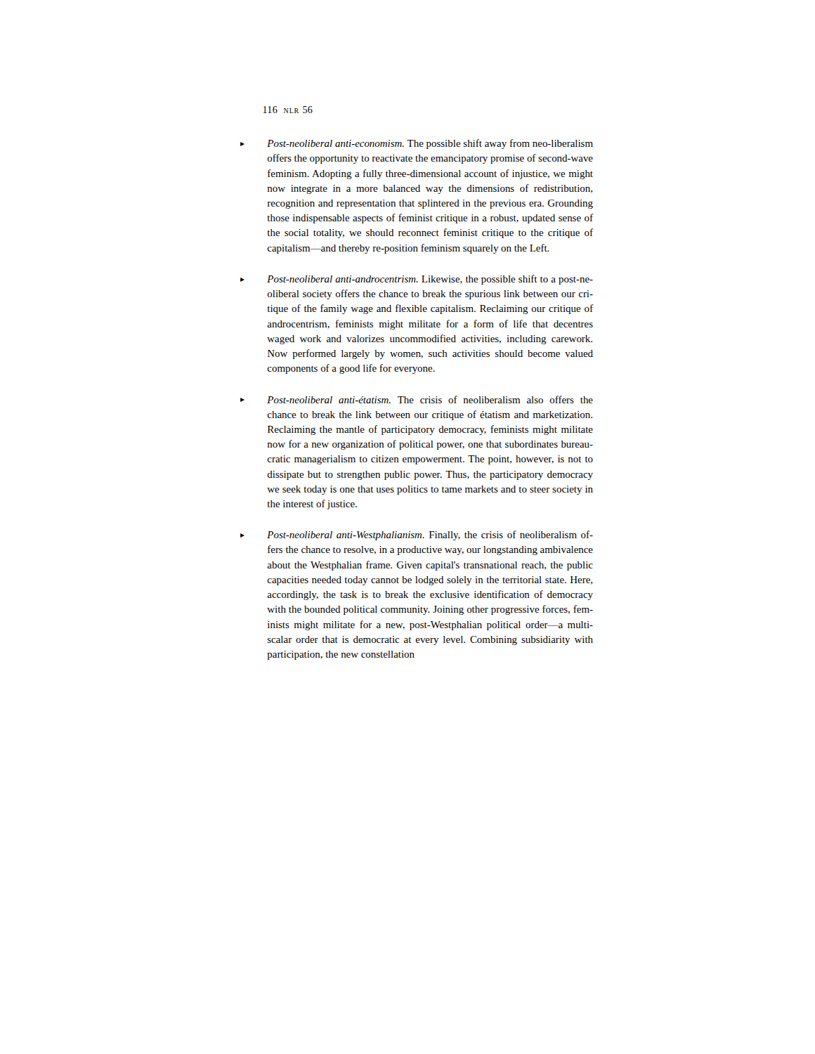116 nlr 56
Post-neoliberal anti-economism. The possible shift away from neo-liberalism offers the opportunity to reactivate the emancipatory promise of second-wave feminism. Adopting a fully three-dimensional account of injustice, we might now integrate in a more balanced way the dimensions of redistribution, recognition and representation that splintered in the previous era. Grounding those indispensable aspects of feminist critique in a robust, updated sense of the social totality, we should reconnect feminist critique to the critique of capitalism—and thereby re-position feminism squarely on the Left.
Post-neoliberal anti-androcentrism. Likewise, the possible shift to a post-neoliberal society offers the chance to break the spurious link between our critique of the family wage and flexible capitalism. Reclaiming our critique of androcentrism, feminists might militate for a form of life that decentres waged work and valorizes uncommodified activities, including carework. Now performed largely by women, such activities should become valued components of a good life for everyone.
Post-neoliberal anti-étatism. The crisis of neoliberalism also offers the chance to break the link between our critique of étatism and marketization. Reclaiming the mantle of participatory democracy, feminists might militate now for a new organization of political power, one that subordinates bureaucratic managerialism to citizen empowerment. The point, however, is not to dissipate but to strengthen public power. Thus, the participatory democracy we seek today is one that uses politics to tame markets and to steer society in the interest of justice.
Post-neoliberal anti-Westphalianism. Finally, the crisis of neoliberalism offers the chance to resolve, in a productive way, our longstanding ambivalence about the Westphalian frame. Given capital's transnational reach, the public capacities needed today cannot be lodged solely in the territorial state. Here, accordingly, the task is to break the exclusive identification of democracy with the bounded political community. Joining other progressive forces, feminists might militate for a new, post-Westphalian political order—a multi-scalar order that is democratic at every level. Combining subsidiarity with participation, the new constellation